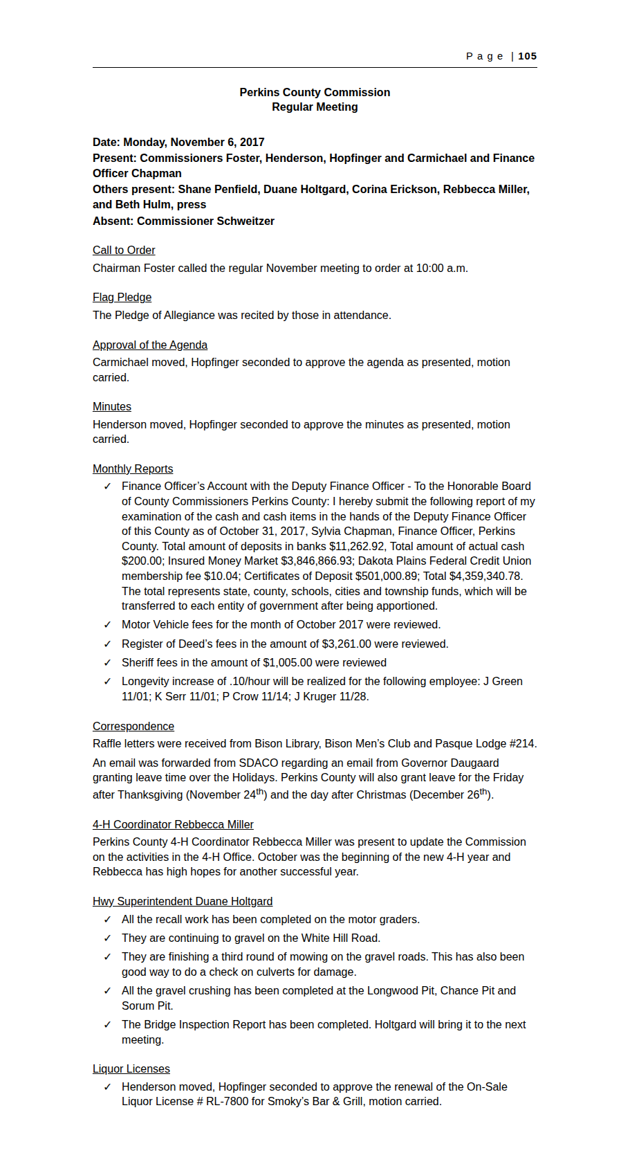P a g e | 105
Perkins County Commission
Regular Meeting
Date: Monday, November 6, 2017
Present: Commissioners Foster, Henderson, Hopfinger and Carmichael and Finance Officer Chapman
Others present: Shane Penfield, Duane Holtgard, Corina Erickson, Rebbecca Miller, and Beth Hulm, press
Absent: Commissioner Schweitzer
Call to Order
Chairman Foster called the regular November meeting to order at 10:00 a.m.
Flag Pledge
The Pledge of Allegiance was recited by those in attendance.
Approval of the Agenda
Carmichael moved, Hopfinger seconded to approve the agenda as presented, motion carried.
Minutes
Henderson moved, Hopfinger seconded to approve the minutes as presented, motion carried.
Monthly Reports
Finance Officer’s Account with the Deputy Finance Officer - To the Honorable Board of County Commissioners Perkins County: I hereby submit the following report of my examination of the cash and cash items in the hands of the Deputy Finance Officer of this County as of October 31, 2017, Sylvia Chapman, Finance Officer, Perkins County. Total amount of deposits in banks $11,262.92, Total amount of actual cash $200.00; Insured Money Market $3,846,866.93; Dakota Plains Federal Credit Union membership fee $10.04; Certificates of Deposit $501,000.89; Total $4,359,340.78. The total represents state, county, schools, cities and township funds, which will be transferred to each entity of government after being apportioned.
Motor Vehicle fees for the month of October 2017 were reviewed.
Register of Deed’s fees in the amount of $3,261.00 were reviewed.
Sheriff fees in the amount of $1,005.00 were reviewed
Longevity increase of .10/hour will be realized for the following employee: J Green 11/01; K Serr 11/01; P Crow 11/14; J Kruger 11/28.
Correspondence
Raffle letters were received from Bison Library, Bison Men’s Club and Pasque Lodge #214.
An email was forwarded from SDACO regarding an email from Governor Daugaard granting leave time over the Holidays. Perkins County will also grant leave for the Friday after Thanksgiving (November 24th) and the day after Christmas (December 26th).
4-H Coordinator Rebbecca Miller
Perkins County 4-H Coordinator Rebbecca Miller was present to update the Commission on the activities in the 4-H Office. October was the beginning of the new 4-H year and Rebbecca has high hopes for another successful year.
Hwy Superintendent Duane Holtgard
All the recall work has been completed on the motor graders.
They are continuing to gravel on the White Hill Road.
They are finishing a third round of mowing on the gravel roads. This has also been good way to do a check on culverts for damage.
All the gravel crushing has been completed at the Longwood Pit, Chance Pit and Sorum Pit.
The Bridge Inspection Report has been completed. Holtgard will bring it to the next meeting.
Liquor Licenses
Henderson moved, Hopfinger seconded to approve the renewal of the On-Sale Liquor License # RL-7800 for Smoky’s Bar & Grill, motion carried.